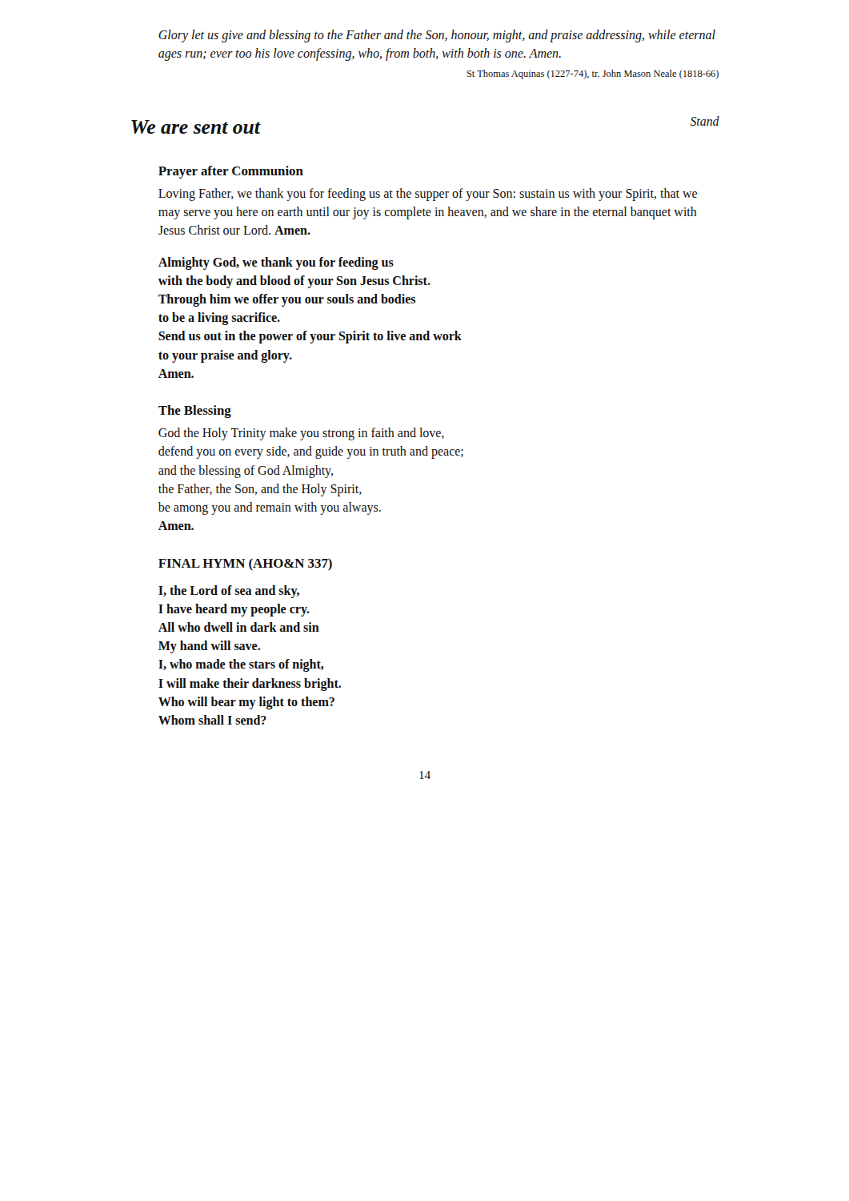Glory let us give and blessing to the Father and the Son, honour, might, and praise addressing, while eternal ages run; ever too his love confessing, who, from both, with both is one. Amen.
St Thomas Aquinas (1227-74), tr. John Mason Neale (1818-66)
We are sent out Stand
Prayer after Communion
Loving Father, we thank you for feeding us at the supper of your Son: sustain us with your Spirit, that we may serve you here on earth until our joy is complete in heaven, and we share in the eternal banquet with Jesus Christ our Lord. Amen.
Almighty God, we thank you for feeding us
with the body and blood of your Son Jesus Christ.
Through him we offer you our souls and bodies
to be a living sacrifice.
Send us out in the power of your Spirit to live and work
to your praise and glory.
Amen.
The Blessing
God the Holy Trinity make you strong in faith and love,
defend you on every side, and guide you in truth and peace;
and the blessing of God Almighty,
the Father, the Son, and the Holy Spirit,
be among you and remain with you always.
Amen.
FINAL HYMN (AHO&N 337)
I, the Lord of sea and sky,
I have heard my people cry.
All who dwell in dark and sin
My hand will save.
I, who made the stars of night,
I will make their darkness bright.
Who will bear my light to them?
Whom shall I send?
14